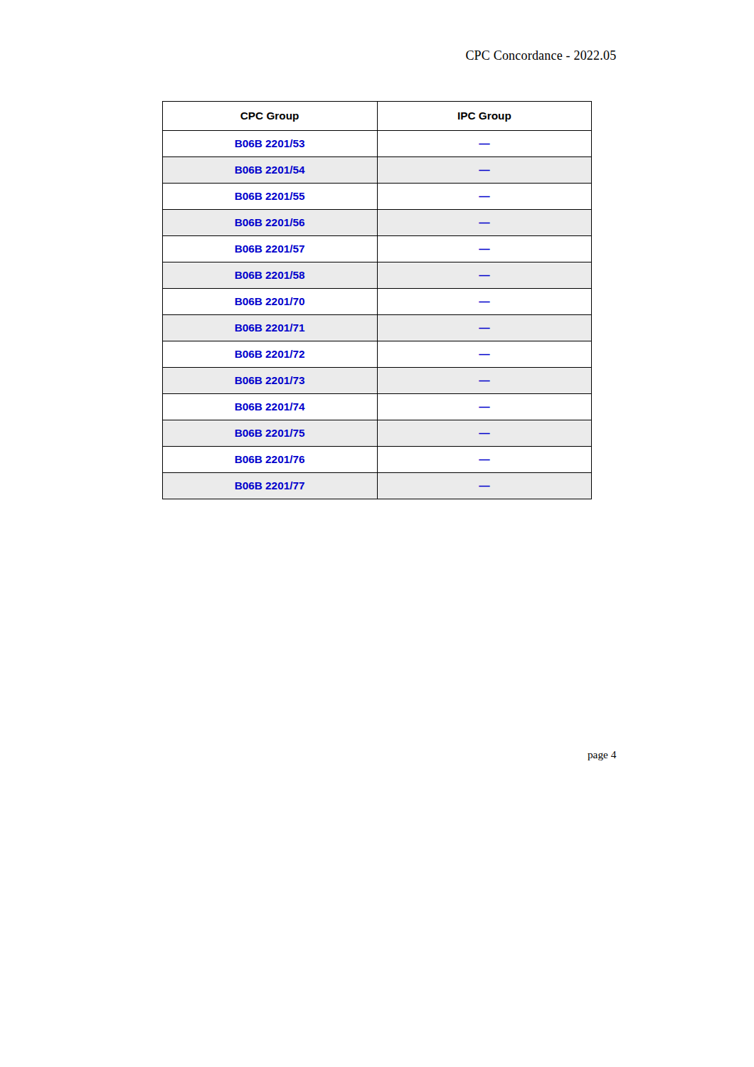CPC Concordance - 2022.05
| CPC Group | IPC Group |
| --- | --- |
| B06B 2201/53 | — |
| B06B 2201/54 | — |
| B06B 2201/55 | — |
| B06B 2201/56 | — |
| B06B 2201/57 | — |
| B06B 2201/58 | — |
| B06B 2201/70 | — |
| B06B 2201/71 | — |
| B06B 2201/72 | — |
| B06B 2201/73 | — |
| B06B 2201/74 | — |
| B06B 2201/75 | — |
| B06B 2201/76 | — |
| B06B 2201/77 | — |
page 4